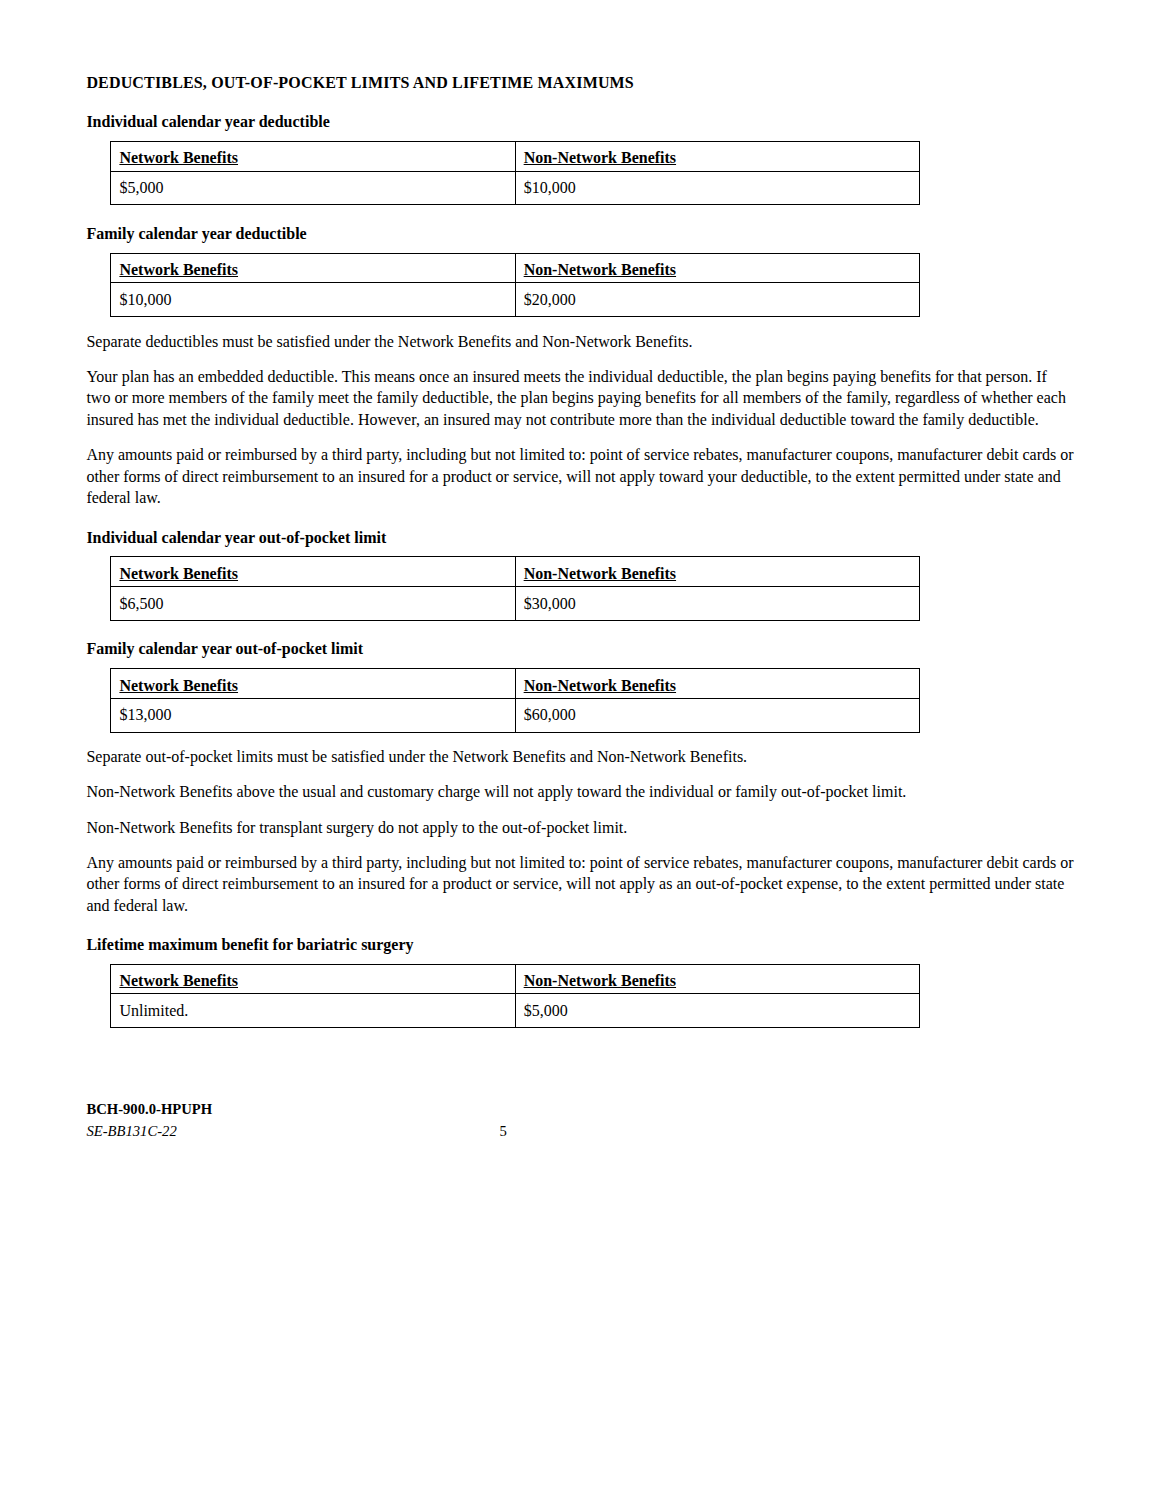DEDUCTIBLES, OUT-OF-POCKET LIMITS AND LIFETIME MAXIMUMS
Individual calendar year deductible
| Network Benefits | Non-Network Benefits |
| $5,000 | $10,000 |
Family calendar year deductible
| Network Benefits | Non-Network Benefits |
| $10,000 | $20,000 |
Separate deductibles must be satisfied under the Network Benefits and Non-Network Benefits.
Your plan has an embedded deductible. This means once an insured meets the individual deductible, the plan begins paying benefits for that person. If two or more members of the family meet the family deductible, the plan begins paying benefits for all members of the family, regardless of whether each insured has met the individual deductible. However, an insured may not contribute more than the individual deductible toward the family deductible.
Any amounts paid or reimbursed by a third party, including but not limited to: point of service rebates, manufacturer coupons, manufacturer debit cards or other forms of direct reimbursement to an insured for a product or service, will not apply toward your deductible, to the extent permitted under state and federal law.
Individual calendar year out-of-pocket limit
| Network Benefits | Non-Network Benefits |
| $6,500 | $30,000 |
Family calendar year out-of-pocket limit
| Network Benefits | Non-Network Benefits |
| $13,000 | $60,000 |
Separate out-of-pocket limits must be satisfied under the Network Benefits and Non-Network Benefits.
Non-Network Benefits above the usual and customary charge will not apply toward the individual or family out-of-pocket limit.
Non-Network Benefits for transplant surgery do not apply to the out-of-pocket limit.
Any amounts paid or reimbursed by a third party, including but not limited to: point of service rebates, manufacturer coupons, manufacturer debit cards or other forms of direct reimbursement to an insured for a product or service, will not apply as an out-of-pocket expense, to the extent permitted under state and federal law.
Lifetime maximum benefit for bariatric surgery
| Network Benefits | Non-Network Benefits |
| Unlimited. | $5,000 |
BCH-900.0-HPUPH
SE-BB131C-225